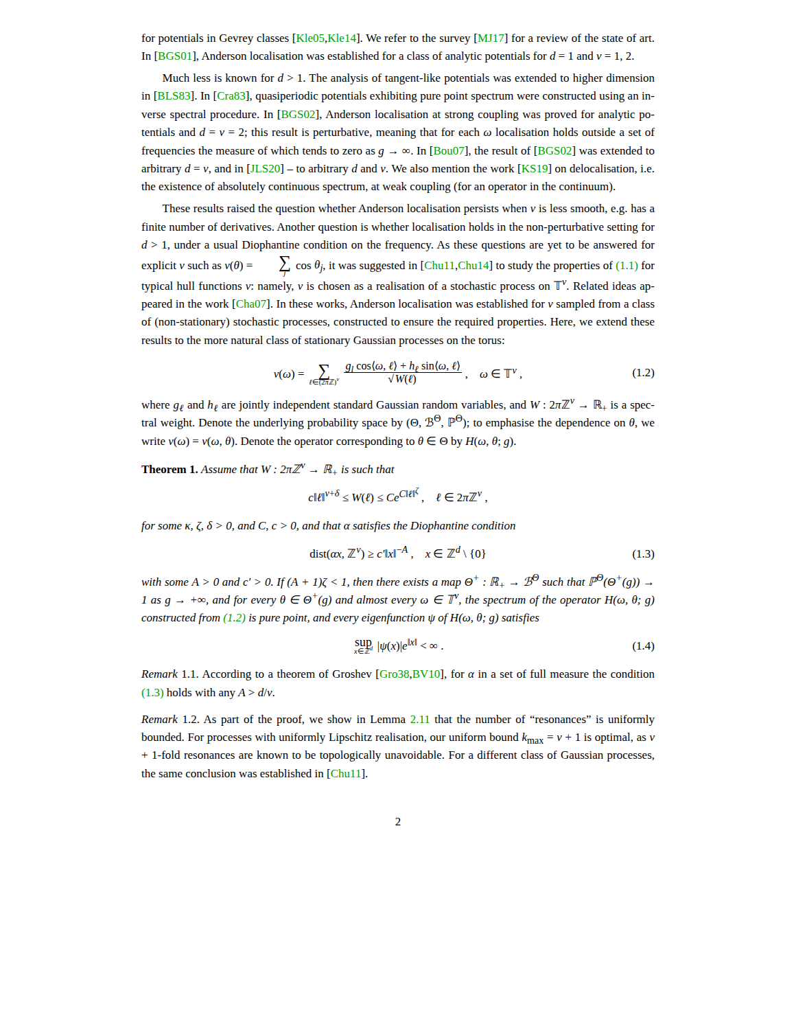for potentials in Gevrey classes [Kle05,Kle14]. We refer to the survey [MJ17] for a review of the state of art. In [BGS01], Anderson localisation was established for a class of analytic potentials for d = 1 and ν = 1, 2.
Much less is known for d > 1. The analysis of tangent-like potentials was extended to higher dimension in [BLS83]. In [Cra83], quasiperiodic potentials exhibiting pure point spectrum were constructed using an inverse spectral procedure. In [BGS02], Anderson localisation at strong coupling was proved for analytic potentials and d = ν = 2; this result is perturbative, meaning that for each ω localisation holds outside a set of frequencies the measure of which tends to zero as g → ∞. In [Bou07], the result of [BGS02] was extended to arbitrary d = ν, and in [JLS20] – to arbitrary d and ν. We also mention the work [KS19] on delocalisation, i.e. the existence of absolutely continuous spectrum, at weak coupling (for an operator in the continuum).
These results raised the question whether Anderson localisation persists when v is less smooth, e.g. has a finite number of derivatives. Another question is whether localisation holds in the non-perturbative setting for d > 1, under a usual Diophantine condition on the frequency. As these questions are yet to be answered for explicit v such as v(θ) = ∑j cos θj, it was suggested in [Chu11,Chu14] to study the properties of (1.1) for typical hull functions v: namely, v is chosen as a realisation of a stochastic process on 𝕋ν. Related ideas appeared in the work [Cha07]. In these works, Anderson localisation was established for v sampled from a class of (non-stationary) stochastic processes, constructed to ensure the required properties. Here, we extend these results to the more natural class of stationary Gaussian processes on the torus:
v(ω) = ∑ℓ∈(2πℤ)ν gl cos⟨ω, ℓ⟩ + hℓ sin⟨ω, ℓ⟩ √W(ℓ) , ω ∈ 𝕋ν , (1.2)
where gℓ and hℓ are jointly independent standard Gaussian random variables, and W : 2πℤν → ℝ+ is a spectral weight. Denote the underlying probability space by (Θ, ℬΘ, ℙΘ); to emphasise the dependence on θ, we write v(ω) = v(ω, θ). Denote the operator corresponding to θ ∈ Θ by H(ω, θ; g).
Theorem 1. Assume that W : 2πℤν → ℝ+ is such that
c‖ℓ‖ν+δ ≤ W(ℓ) ≤ CeC‖ℓ‖ζ , ℓ ∈ 2πℤν ,
for some κ, ζ, δ > 0, and C, c > 0, and that α satisfies the Diophantine condition
dist(αx, ℤν) ≥ c′‖x‖−A , x ∈ ℤd \ {0} (1.3)
with some A > 0 and c′ > 0. If (A + 1)ζ < 1, then there exists a map Θ+ : ℝ+ → ℬΘ such that ℙΘ(Θ+(g)) → 1 as g → +∞, and for every θ ∈ Θ+(g) and almost every ω ∈ 𝕋ν, the spectrum of the operator H(ω, θ; g) constructed from (1.2) is pure point, and every eigenfunction ψ of H(ω, θ; g) satisfies
sup x∈ℤd |ψ(x)|e‖x‖ < ∞ . (1.4)
Remark 1.1. According to a theorem of Groshev [Gro38,BV10], for α in a set of full measure the condition (1.3) holds with any A > d/ν.
Remark 1.2. As part of the proof, we show in Lemma 2.11 that the number of “resonances” is uniformly bounded. For processes with uniformly Lipschitz realisation, our uniform bound kmax = ν + 1 is optimal, as ν + 1-fold resonances are known to be topologically unavoidable. For a different class of Gaussian processes, the same conclusion was established in [Chu11].
2